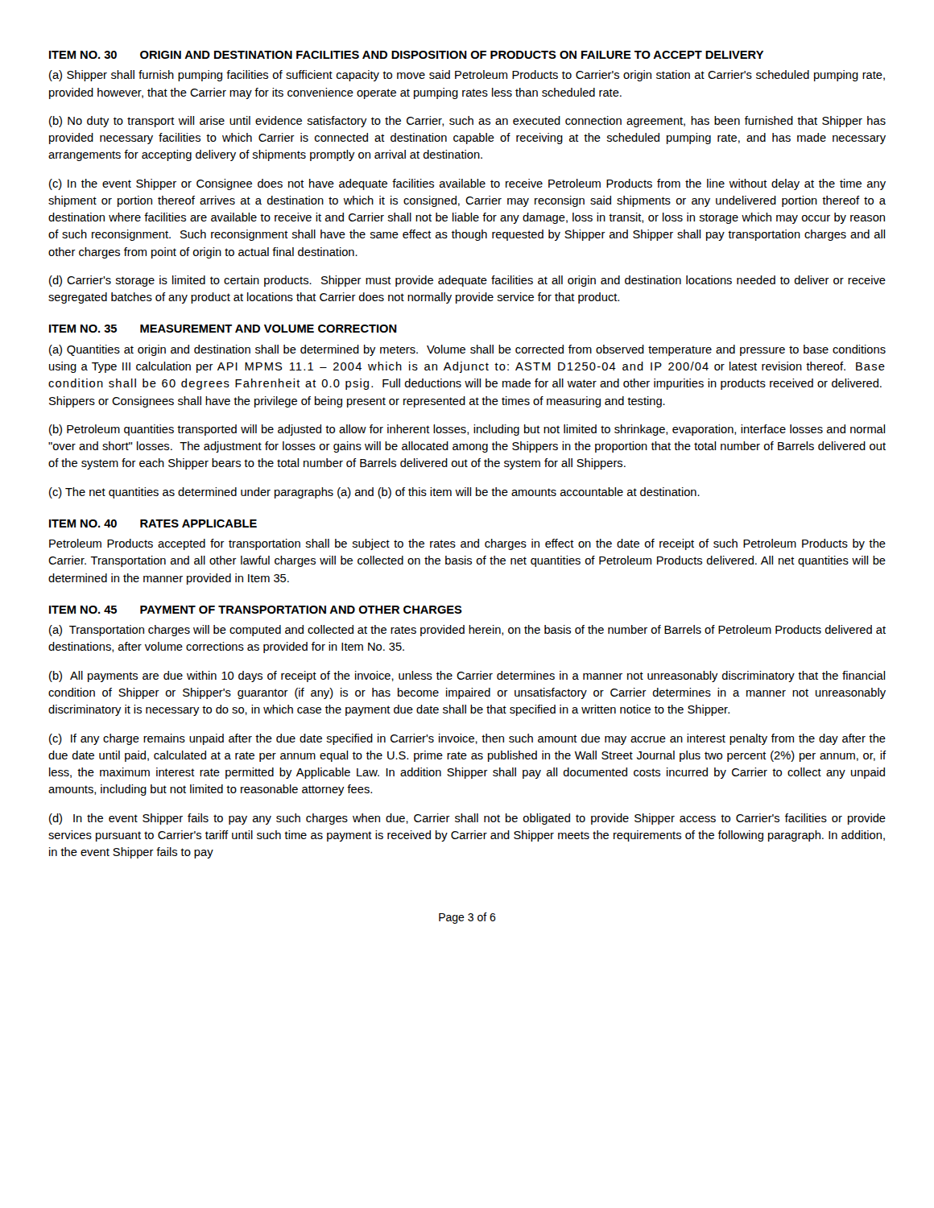ITEM NO. 30 ORIGIN AND DESTINATION FACILITIES AND DISPOSITION OF PRODUCTS ON FAILURE TO ACCEPT DELIVERY
(a) Shipper shall furnish pumping facilities of sufficient capacity to move said Petroleum Products to Carrier's origin station at Carrier's scheduled pumping rate, provided however, that the Carrier may for its convenience operate at pumping rates less than scheduled rate.
(b) No duty to transport will arise until evidence satisfactory to the Carrier, such as an executed connection agreement, has been furnished that Shipper has provided necessary facilities to which Carrier is connected at destination capable of receiving at the scheduled pumping rate, and has made necessary arrangements for accepting delivery of shipments promptly on arrival at destination.
(c) In the event Shipper or Consignee does not have adequate facilities available to receive Petroleum Products from the line without delay at the time any shipment or portion thereof arrives at a destination to which it is consigned, Carrier may reconsign said shipments or any undelivered portion thereof to a destination where facilities are available to receive it and Carrier shall not be liable for any damage, loss in transit, or loss in storage which may occur by reason of such reconsignment. Such reconsignment shall have the same effect as though requested by Shipper and Shipper shall pay transportation charges and all other charges from point of origin to actual final destination.
(d) Carrier's storage is limited to certain products. Shipper must provide adequate facilities at all origin and destination locations needed to deliver or receive segregated batches of any product at locations that Carrier does not normally provide service for that product.
ITEM NO. 35 MEASUREMENT AND VOLUME CORRECTION
(a) Quantities at origin and destination shall be determined by meters. Volume shall be corrected from observed temperature and pressure to base conditions using a Type III calculation per API MPMS 11.1 – 2004 which is an Adjunct to: ASTM D1250-04 and IP 200/04 or latest revision thereof. Base condition shall be 60 degrees Fahrenheit at 0.0 psig. Full deductions will be made for all water and other impurities in products received or delivered. Shippers or Consignees shall have the privilege of being present or represented at the times of measuring and testing.
(b) Petroleum quantities transported will be adjusted to allow for inherent losses, including but not limited to shrinkage, evaporation, interface losses and normal "over and short" losses. The adjustment for losses or gains will be allocated among the Shippers in the proportion that the total number of Barrels delivered out of the system for each Shipper bears to the total number of Barrels delivered out of the system for all Shippers.
(c) The net quantities as determined under paragraphs (a) and (b) of this item will be the amounts accountable at destination.
ITEM NO. 40 RATES APPLICABLE
Petroleum Products accepted for transportation shall be subject to the rates and charges in effect on the date of receipt of such Petroleum Products by the Carrier. Transportation and all other lawful charges will be collected on the basis of the net quantities of Petroleum Products delivered. All net quantities will be determined in the manner provided in Item 35.
ITEM NO. 45 PAYMENT OF TRANSPORTATION AND OTHER CHARGES
(a) Transportation charges will be computed and collected at the rates provided herein, on the basis of the number of Barrels of Petroleum Products delivered at destinations, after volume corrections as provided for in Item No. 35.
(b) All payments are due within 10 days of receipt of the invoice, unless the Carrier determines in a manner not unreasonably discriminatory that the financial condition of Shipper or Shipper's guarantor (if any) is or has become impaired or unsatisfactory or Carrier determines in a manner not unreasonably discriminatory it is necessary to do so, in which case the payment due date shall be that specified in a written notice to the Shipper.
(c) If any charge remains unpaid after the due date specified in Carrier's invoice, then such amount due may accrue an interest penalty from the day after the due date until paid, calculated at a rate per annum equal to the U.S. prime rate as published in the Wall Street Journal plus two percent (2%) per annum, or, if less, the maximum interest rate permitted by Applicable Law. In addition Shipper shall pay all documented costs incurred by Carrier to collect any unpaid amounts, including but not limited to reasonable attorney fees.
(d) In the event Shipper fails to pay any such charges when due, Carrier shall not be obligated to provide Shipper access to Carrier's facilities or provide services pursuant to Carrier's tariff until such time as payment is received by Carrier and Shipper meets the requirements of the following paragraph. In addition, in the event Shipper fails to pay
Page 3 of 6